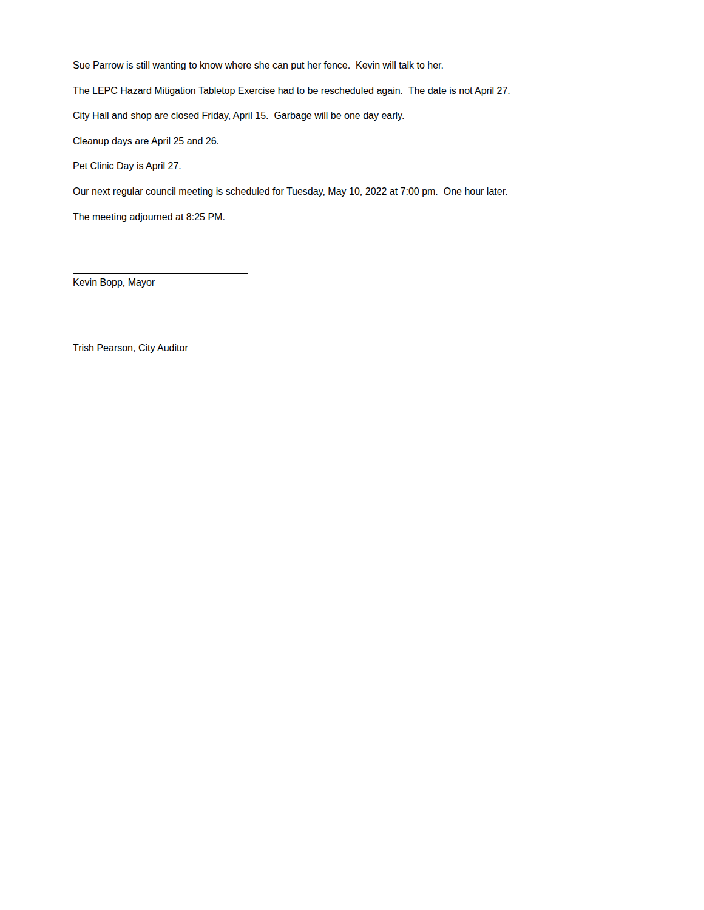Sue Parrow is still wanting to know where she can put her fence. Kevin will talk to her.
The LEPC Hazard Mitigation Tabletop Exercise had to be rescheduled again. The date is not April 27.
City Hall and shop are closed Friday, April 15. Garbage will be one day early.
Cleanup days are April 25 and 26.
Pet Clinic Day is April 27.
Our next regular council meeting is scheduled for Tuesday, May 10, 2022 at 7:00 pm. One hour later.
The meeting adjourned at 8:25 PM.
Kevin Bopp, Mayor
Trish Pearson, City Auditor